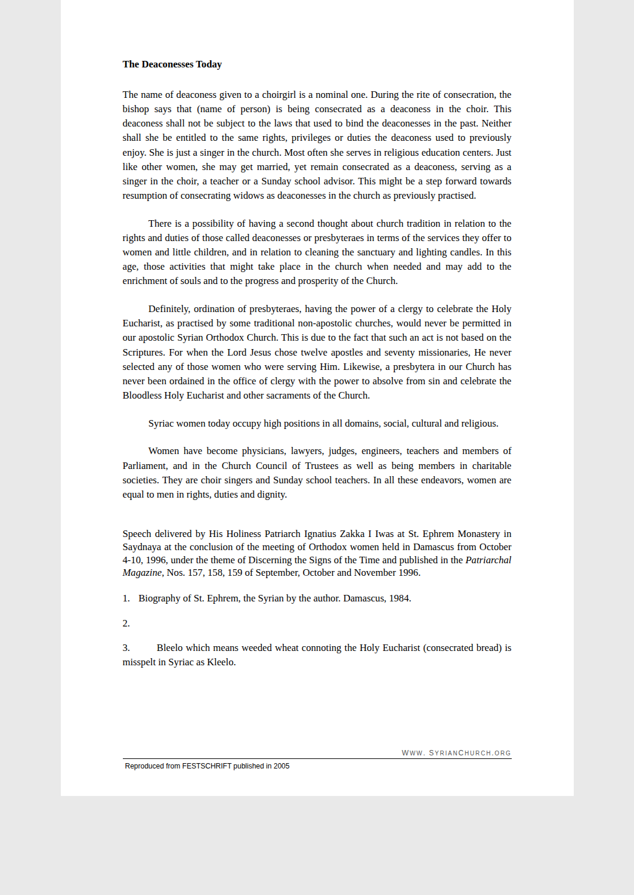The Deaconesses Today
The name of deaconess given to a choirgirl is a nominal one. During the rite of consecration, the bishop says that (name of person) is being consecrated as a deaconess in the choir. This deaconess shall not be subject to the laws that used to bind the deaconesses in the past. Neither shall she be entitled to the same rights, privileges or duties the deaconess used to previously enjoy. She is just a singer in the church. Most often she serves in religious education centers. Just like other women, she may get married, yet remain consecrated as a deaconess, serving as a singer in the choir, a teacher or a Sunday school advisor. This might be a step forward towards resumption of consecrating widows as deaconesses in the church as previously practised.
There is a possibility of having a second thought about church tradition in relation to the rights and duties of those called deaconesses or presbyteraes in terms of the services they offer to women and little children, and in relation to cleaning the sanctuary and lighting candles. In this age, those activities that might take place in the church when needed and may add to the enrichment of souls and to the progress and prosperity of the Church.
Definitely, ordination of presbyteraes, having the power of a clergy to celebrate the Holy Eucharist, as practised by some traditional non-apostolic churches, would never be permitted in our apostolic Syrian Orthodox Church. This is due to the fact that such an act is not based on the Scriptures. For when the Lord Jesus chose twelve apostles and seventy missionaries, He never selected any of those women who were serving Him. Likewise, a presbytera in our Church has never been ordained in the office of clergy with the power to absolve from sin and celebrate the Bloodless Holy Eucharist and other sacraments of the Church.
Syriac women today occupy high positions in all domains, social, cultural and religious.
Women have become physicians, lawyers, judges, engineers, teachers and members of Parliament, and in the Church Council of Trustees as well as being members in charitable societies. They are choir singers and Sunday school teachers. In all these endeavors, women are equal to men in rights, duties and dignity.
Speech delivered by His Holiness Patriarch Ignatius Zakka I Iwas at St. Ephrem Monastery in Saydnaya at the conclusion of the meeting of Orthodox women held in Damascus from October 4-10, 1996, under the theme of Discerning the Signs of the Time and published in the Patriarchal Magazine, Nos. 157, 158, 159 of September, October and November 1996.
1. Biography of St. Ephrem, the Syrian by the author. Damascus, 1984.
2.
3. Bleelo which means weeded wheat connoting the Holy Eucharist (consecrated bread) is misspelt in Syriac as Kleelo.
WWW. SYRIANCHURCH. ORG
Reproduced from FESTSCHRIFT published in 2005